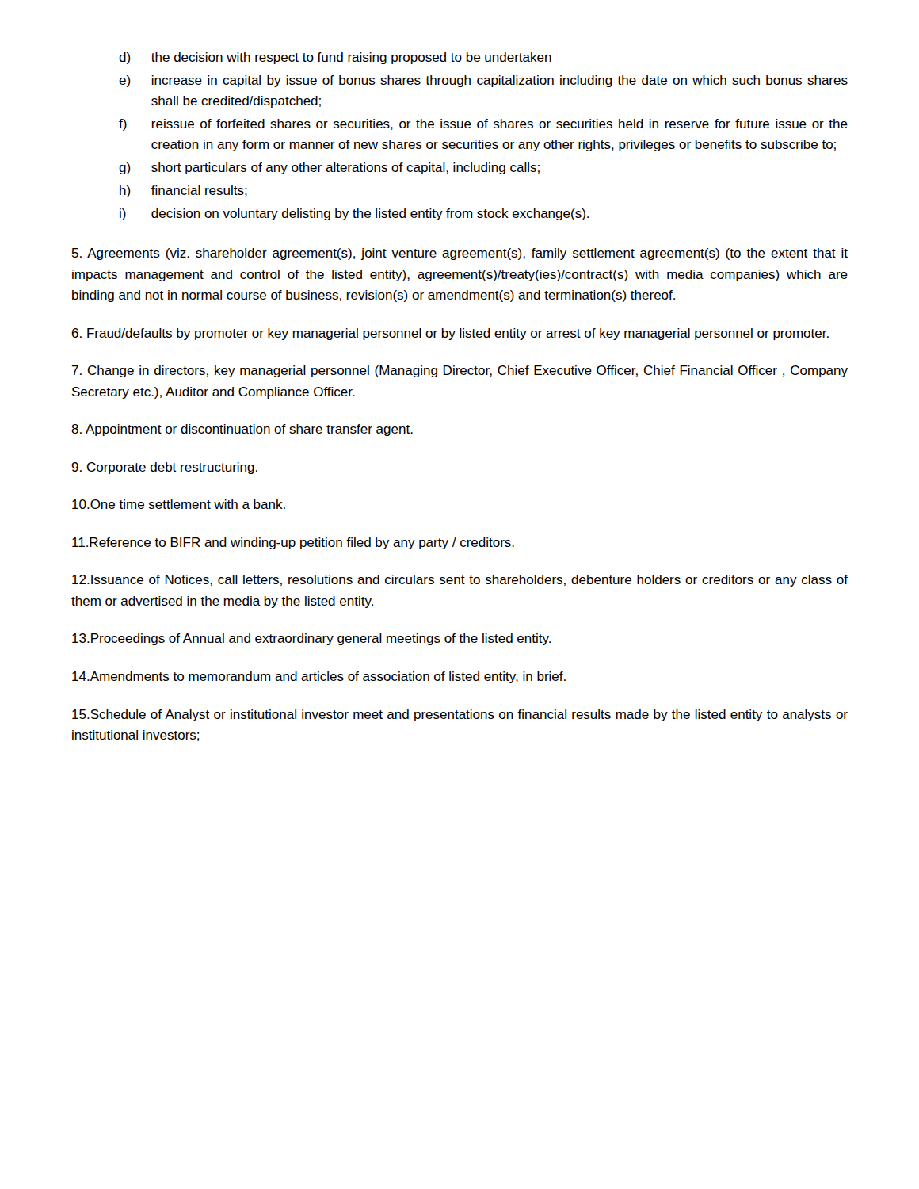d) the decision with respect to fund raising proposed to be undertaken
e) increase in capital by issue of bonus shares through capitalization including the date on which such bonus shares shall be credited/dispatched;
f) reissue of forfeited shares or securities, or the issue of shares or securities held in reserve for future issue or the creation in any form or manner of new shares or securities or any other rights, privileges or benefits to subscribe to;
g) short particulars of any other alterations of capital, including calls;
h) financial results;
i) decision on voluntary delisting by the listed entity from stock exchange(s).
5. Agreements (viz. shareholder agreement(s), joint venture agreement(s), family settlement agreement(s) (to the extent that it impacts management and control of the listed entity), agreement(s)/treaty(ies)/contract(s) with media companies) which are binding and not in normal course of business, revision(s) or amendment(s) and termination(s) thereof.
6. Fraud/defaults by promoter or key managerial personnel or by listed entity or arrest of key managerial personnel or promoter.
7. Change in directors, key managerial personnel (Managing Director, Chief Executive Officer, Chief Financial Officer , Company Secretary etc.), Auditor and Compliance Officer.
8. Appointment or discontinuation of share transfer agent.
9. Corporate debt restructuring.
10.One time settlement with a bank.
11.Reference to BIFR and winding-up petition filed by any party / creditors.
12.Issuance of Notices, call letters, resolutions and circulars sent to shareholders, debenture holders or creditors or any class of them or advertised in the media by the listed entity.
13.Proceedings of Annual and extraordinary general meetings of the listed entity.
14.Amendments to memorandum and articles of association of listed entity, in brief.
15.Schedule of Analyst or institutional investor meet and presentations on financial results made by the listed entity to analysts or institutional investors;